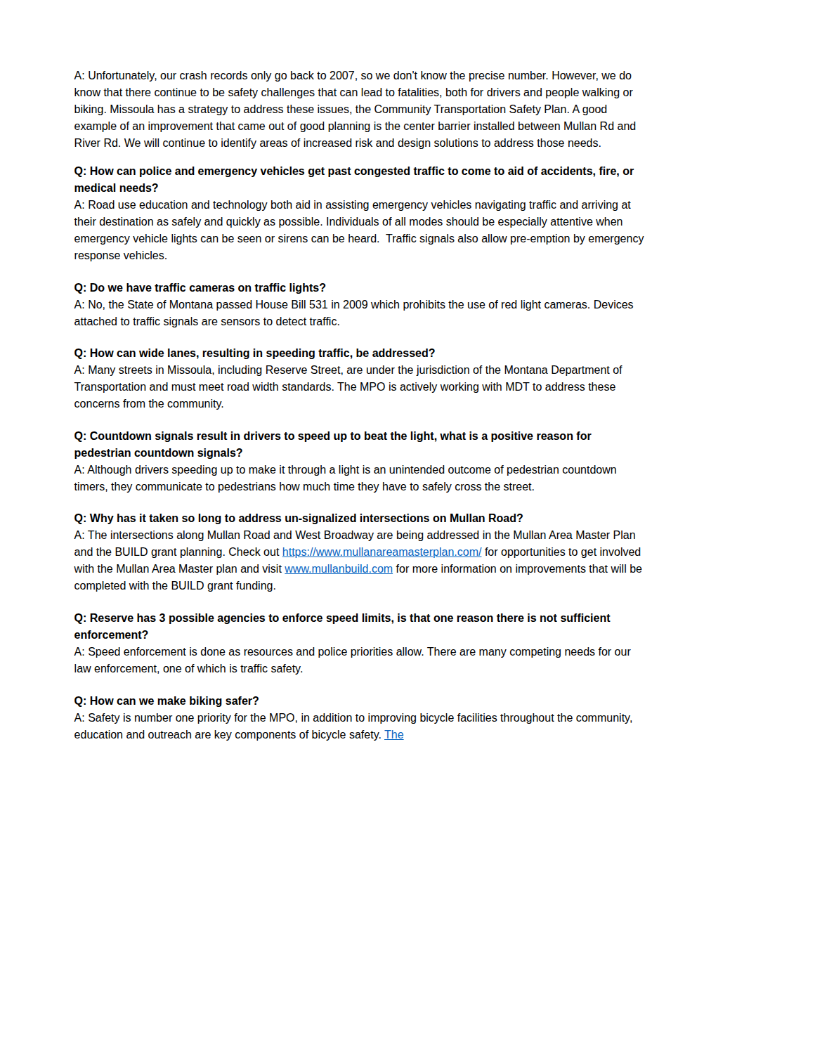A: Unfortunately, our crash records only go back to 2007, so we don't know the precise number. However, we do know that there continue to be safety challenges that can lead to fatalities, both for drivers and people walking or biking. Missoula has a strategy to address these issues, the Community Transportation Safety Plan. A good example of an improvement that came out of good planning is the center barrier installed between Mullan Rd and River Rd. We will continue to identify areas of increased risk and design solutions to address those needs.
Q: How can police and emergency vehicles get past congested traffic to come to aid of accidents, fire, or medical needs?
A: Road use education and technology both aid in assisting emergency vehicles navigating traffic and arriving at their destination as safely and quickly as possible. Individuals of all modes should be especially attentive when emergency vehicle lights can be seen or sirens can be heard. Traffic signals also allow pre-emption by emergency response vehicles.
Q: Do we have traffic cameras on traffic lights?
A: No, the State of Montana passed House Bill 531 in 2009 which prohibits the use of red light cameras. Devices attached to traffic signals are sensors to detect traffic.
Q: How can wide lanes, resulting in speeding traffic, be addressed?
A: Many streets in Missoula, including Reserve Street, are under the jurisdiction of the Montana Department of Transportation and must meet road width standards. The MPO is actively working with MDT to address these concerns from the community.
Q: Countdown signals result in drivers to speed up to beat the light, what is a positive reason for pedestrian countdown signals?
A: Although drivers speeding up to make it through a light is an unintended outcome of pedestrian countdown timers, they communicate to pedestrians how much time they have to safely cross the street.
Q: Why has it taken so long to address un-signalized intersections on Mullan Road?
A: The intersections along Mullan Road and West Broadway are being addressed in the Mullan Area Master Plan and the BUILD grant planning. Check out https://www.mullanareamasterplan.com/ for opportunities to get involved with the Mullan Area Master plan and visit www.mullanbuild.com for more information on improvements that will be completed with the BUILD grant funding.
Q: Reserve has 3 possible agencies to enforce speed limits, is that one reason there is not sufficient enforcement?
A: Speed enforcement is done as resources and police priorities allow. There are many competing needs for our law enforcement, one of which is traffic safety.
Q: How can we make biking safer?
A: Safety is number one priority for the MPO, in addition to improving bicycle facilities throughout the community, education and outreach are key components of bicycle safety. The